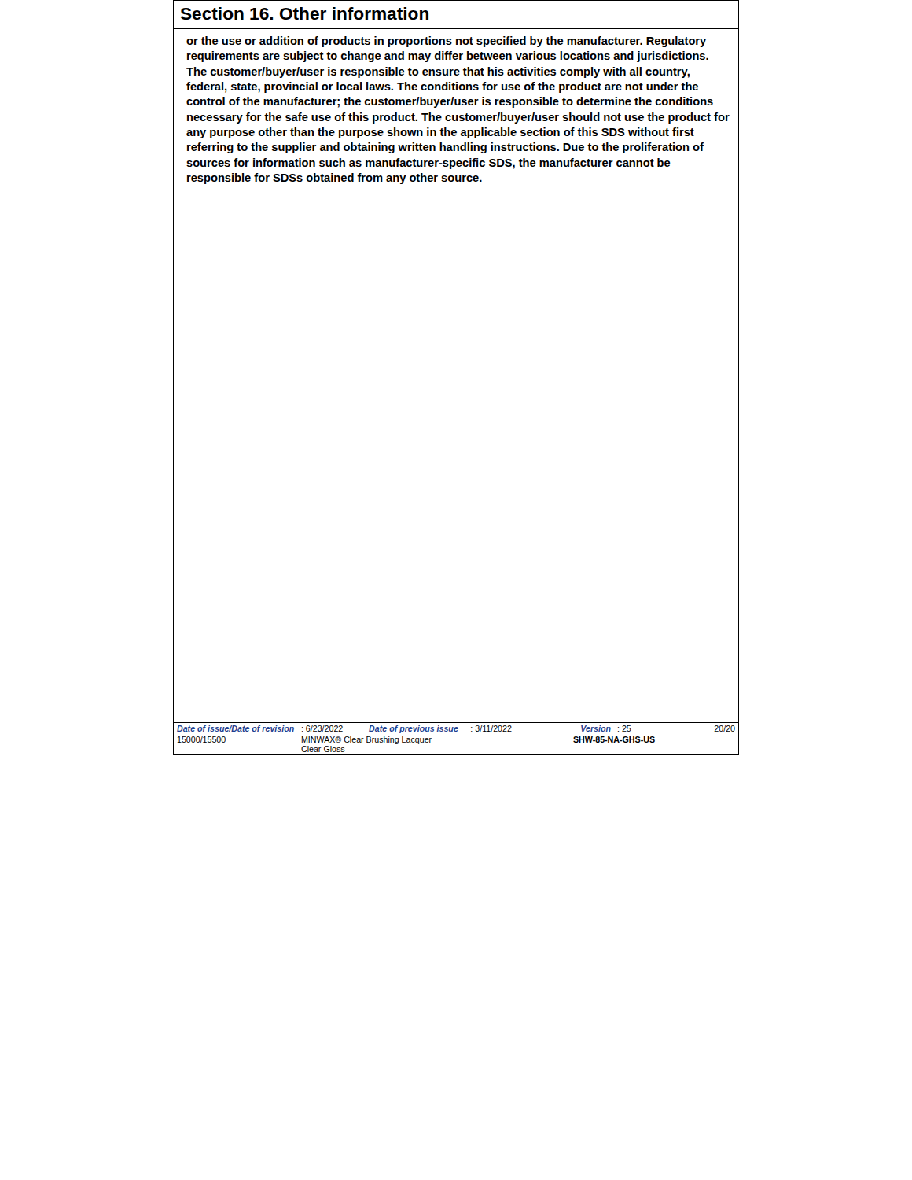Section 16. Other information
or the use or addition of products in proportions not specified by the manufacturer. Regulatory requirements are subject to change and may differ between various locations and jurisdictions. The customer/buyer/user is responsible to ensure that his activities comply with all country, federal, state, provincial or local laws. The conditions for use of the product are not under the control of the manufacturer; the customer/buyer/user is responsible to determine the conditions necessary for the safe use of this product. The customer/buyer/user should not use the product for any purpose other than the purpose shown in the applicable section of this SDS without first referring to the supplier and obtaining written handling instructions. Due to the proliferation of sources for information such as manufacturer-specific SDS, the manufacturer cannot be responsible for SDSs obtained from any other source.
| Date of issue/Date of revision | : 6/23/2022 | Date of previous issue | : 3/11/2022 | Version | : 25 | 20/20 |
| 15000/15500 | MINWAX® Clear Brushing Lacquer Clear Gloss | SHW-85-NA-GHS-US | |